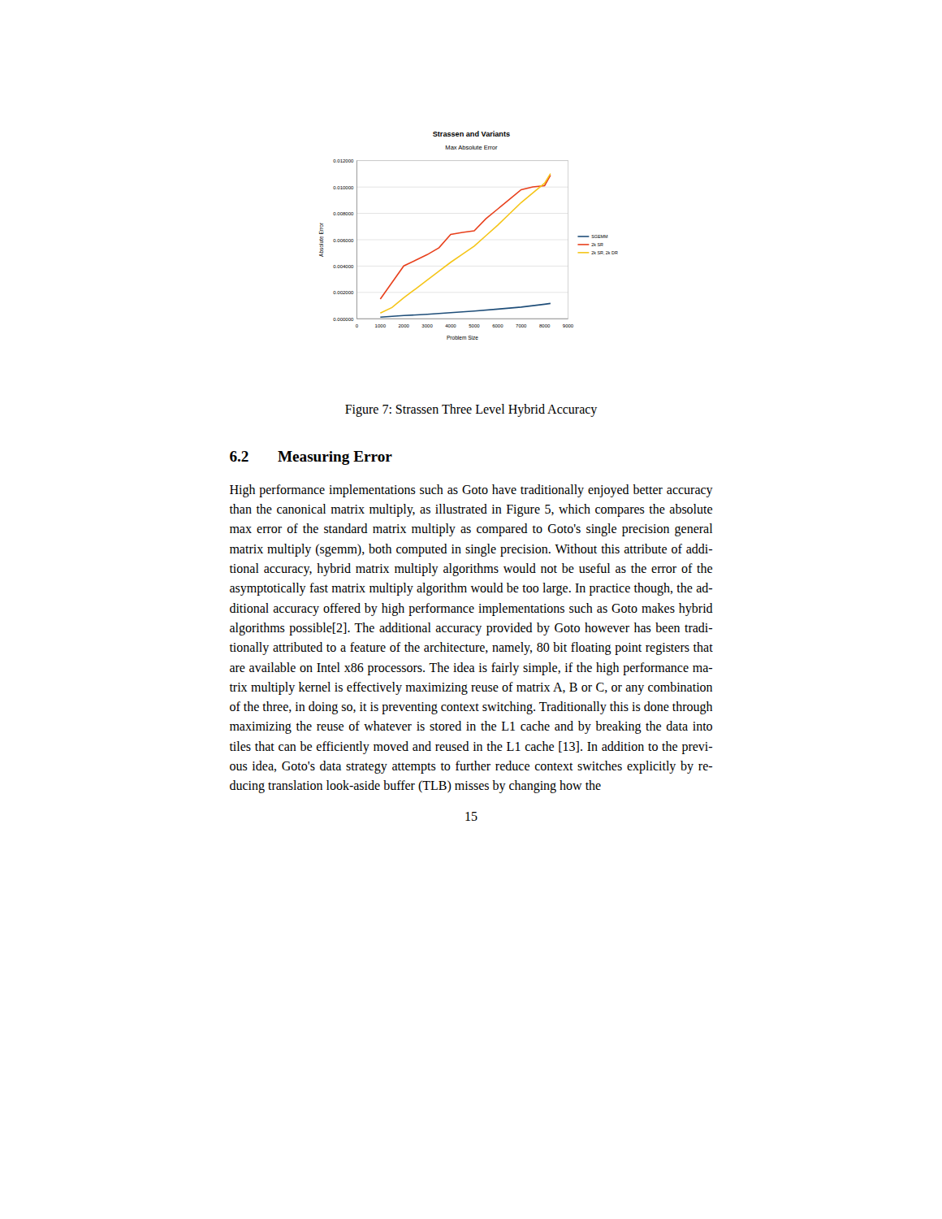Strassen and Variants Max Absolute Error 0.012000 0.010000 0.008000 0.006000 0.004000 0.002000 0.000000 0 1000 2000 3000 4000 5000 6000 7000 8000 9000 Absolute Error Problem Size SGEMM 2k SR 2k SR, 2k DR
Figure 7: Strassen Three Level Hybrid Accuracy
6.2 Measuring Error
High performance implementations such as Goto have traditionally enjoyed better accuracy than the canonical matrix multiply, as illustrated in Figure 5, which compares the absolute max error of the standard matrix multiply as compared to Goto's single precision general matrix multiply (sgemm), both computed in single precision. Without this attribute of additional accuracy, hybrid matrix multiply algorithms would not be useful as the error of the asymptotically fast matrix multiply algorithm would be too large. In practice though, the additional accuracy offered by high performance implementations such as Goto makes hybrid algorithms possible[2]. The additional accuracy provided by Goto however has been traditionally attributed to a feature of the architecture, namely, 80 bit floating point registers that are available on Intel x86 processors. The idea is fairly simple, if the high performance matrix multiply kernel is effectively maximizing reuse of matrix A, B or C, or any combination of the three, in doing so, it is preventing context switching. Traditionally this is done through maximizing the reuse of whatever is stored in the L1 cache and by breaking the data into tiles that can be efficiently moved and reused in the L1 cache [13]. In addition to the previous idea, Goto's data strategy attempts to further reduce context switches explicitly by reducing translation look-aside buffer (TLB) misses by changing how the
15